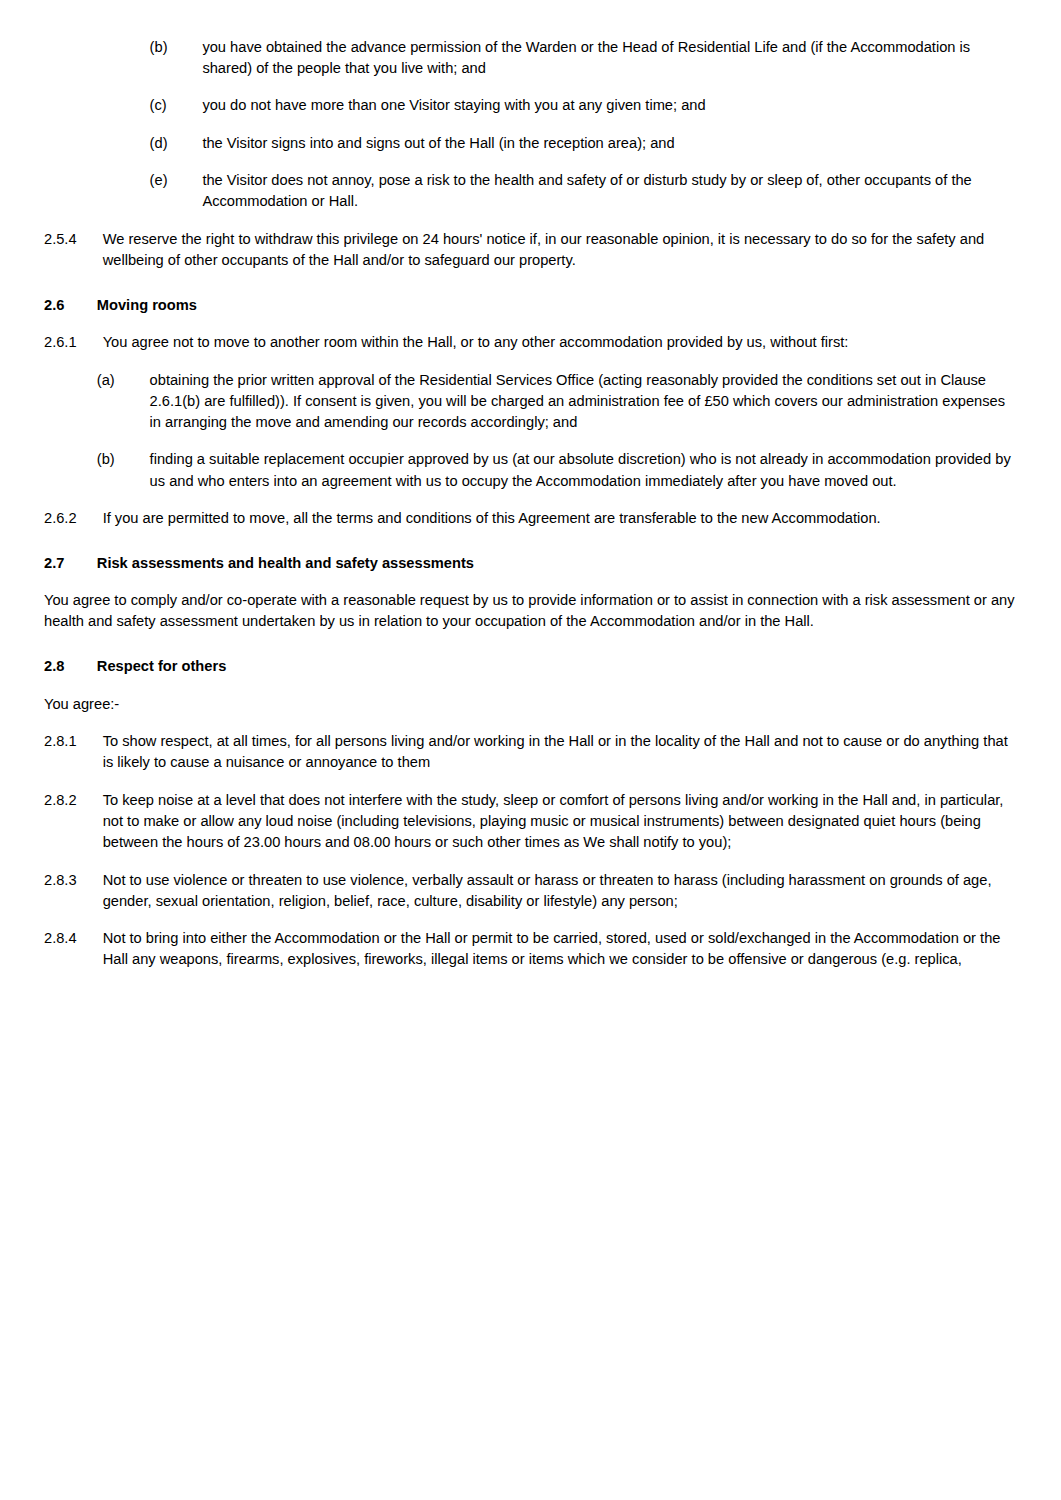(b)
you have obtained the advance permission of the Warden or the Head of Residential Life and (if the Accommodation is shared) of the people that you live with; and
(c)
you do not have more than one Visitor staying with you at any given time; and
(d)
the Visitor signs into and signs out of the Hall (in the reception area); and
(e)
the Visitor does not annoy, pose a risk to the health and safety of or disturb study by or sleep of, other occupants of the Accommodation or Hall.
2.5.4
We reserve the right to withdraw this privilege on 24 hours' notice if, in our reasonable opinion, it is necessary to do so for the safety and wellbeing of other occupants of the Hall and/or to safeguard our property.
2.6 Moving rooms
2.6.1
You agree not to move to another room within the Hall, or to any other accommodation provided by us, without first:
(a)
obtaining the prior written approval of the Residential Services Office (acting reasonably provided the conditions set out in Clause 2.6.1(b) are fulfilled)). If consent is given, you will be charged an administration fee of £50 which covers our administration expenses in arranging the move and amending our records accordingly; and
(b)
finding a suitable replacement occupier approved by us (at our absolute discretion) who is not already in accommodation provided by us and who enters into an agreement with us to occupy the Accommodation immediately after you have moved out.
2.6.2
If you are permitted to move, all the terms and conditions of this Agreement are transferable to the new Accommodation.
2.7 Risk assessments and health and safety assessments
You agree to comply and/or co-operate with a reasonable request by us to provide information or to assist in connection with a risk assessment or any health and safety assessment undertaken by us in relation to your occupation of the Accommodation and/or in the Hall.
2.8 Respect for others
You agree:-
2.8.1
To show respect, at all times, for all persons living and/or working in the Hall or in the locality of the Hall and not to cause or do anything that is likely to cause a nuisance or annoyance to them
2.8.2
To keep noise at a level that does not interfere with the study, sleep or comfort of persons living and/or working in the Hall and, in particular, not to make or allow any loud noise (including televisions, playing music or musical instruments) between designated quiet hours (being between the hours of 23.00 hours and 08.00 hours or such other times as We shall notify to you);
2.8.3
Not to use violence or threaten to use violence, verbally assault or harass or threaten to harass (including harassment on grounds of age, gender, sexual orientation, religion, belief, race, culture, disability or lifestyle) any person;
2.8.4
Not to bring into either the Accommodation or the Hall or permit to be carried, stored, used or sold/exchanged in the Accommodation or the Hall any weapons, firearms, explosives, fireworks, illegal items or items which we consider to be offensive or dangerous (e.g. replica,